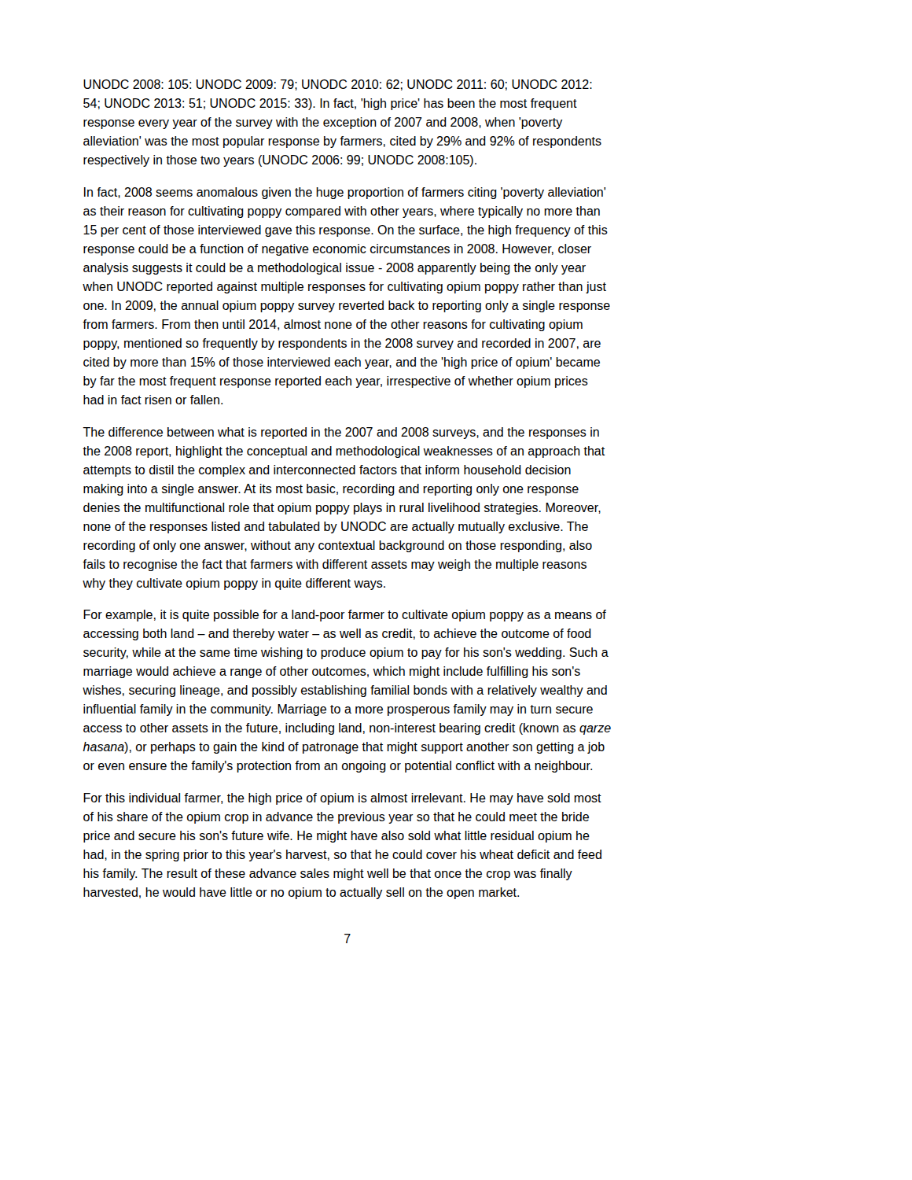UNODC 2008: 105: UNODC 2009: 79; UNODC 2010: 62; UNODC 2011: 60; UNODC 2012: 54; UNODC 2013: 51; UNODC 2015: 33). In fact, 'high price' has been the most frequent response every year of the survey with the exception of 2007 and 2008, when 'poverty alleviation' was the most popular response by farmers, cited by 29% and 92% of respondents respectively in those two years (UNODC 2006: 99; UNODC 2008:105).
In fact, 2008 seems anomalous given the huge proportion of farmers citing 'poverty alleviation' as their reason for cultivating poppy compared with other years, where typically no more than 15 per cent of those interviewed gave this response. On the surface, the high frequency of this response could be a function of negative economic circumstances in 2008. However, closer analysis suggests it could be a methodological issue - 2008 apparently being the only year when UNODC reported against multiple responses for cultivating opium poppy rather than just one. In 2009, the annual opium poppy survey reverted back to reporting only a single response from farmers. From then until 2014, almost none of the other reasons for cultivating opium poppy, mentioned so frequently by respondents in the 2008 survey and recorded in 2007, are cited by more than 15% of those interviewed each year, and the 'high price of opium' became by far the most frequent response reported each year, irrespective of whether opium prices had in fact risen or fallen.
The difference between what is reported in the 2007 and 2008 surveys, and the responses in the 2008 report, highlight the conceptual and methodological weaknesses of an approach that attempts to distil the complex and interconnected factors that inform household decision making into a single answer. At its most basic, recording and reporting only one response denies the multifunctional role that opium poppy plays in rural livelihood strategies. Moreover, none of the responses listed and tabulated by UNODC are actually mutually exclusive. The recording of only one answer, without any contextual background on those responding, also fails to recognise the fact that farmers with different assets may weigh the multiple reasons why they cultivate opium poppy in quite different ways.
For example, it is quite possible for a land-poor farmer to cultivate opium poppy as a means of accessing both land – and thereby water – as well as credit, to achieve the outcome of food security, while at the same time wishing to produce opium to pay for his son's wedding. Such a marriage would achieve a range of other outcomes, which might include fulfilling his son's wishes, securing lineage, and possibly establishing familial bonds with a relatively wealthy and influential family in the community. Marriage to a more prosperous family may in turn secure access to other assets in the future, including land, non-interest bearing credit (known as qarze hasana), or perhaps to gain the kind of patronage that might support another son getting a job or even ensure the family's protection from an ongoing or potential conflict with a neighbour.
For this individual farmer, the high price of opium is almost irrelevant. He may have sold most of his share of the opium crop in advance the previous year so that he could meet the bride price and secure his son's future wife. He might have also sold what little residual opium he had, in the spring prior to this year's harvest, so that he could cover his wheat deficit and feed his family. The result of these advance sales might well be that once the crop was finally harvested, he would have little or no opium to actually sell on the open market.
7